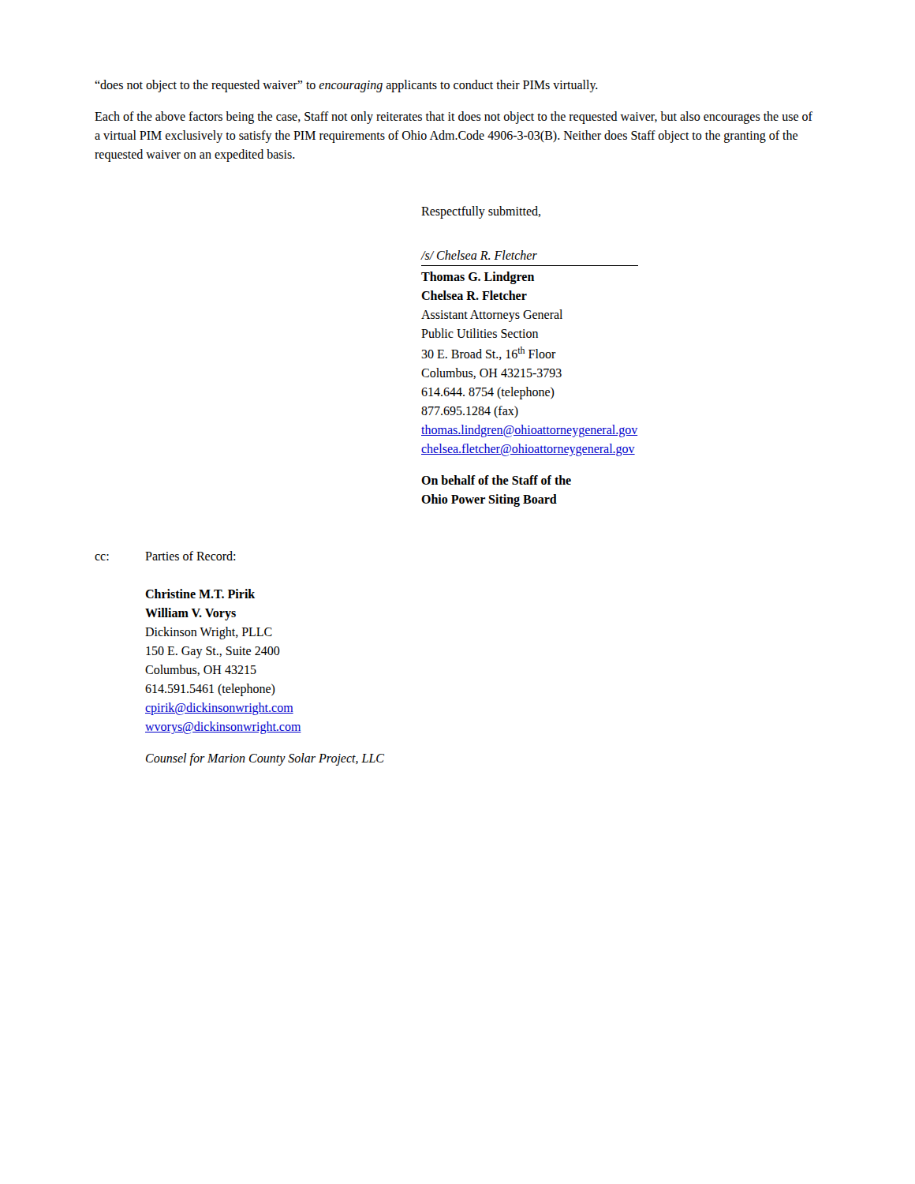“does not object to the requested waiver” to encouraging applicants to conduct their PIMs virtually.
Each of the above factors being the case, Staff not only reiterates that it does not object to the requested waiver, but also encourages the use of a virtual PIM exclusively to satisfy the PIM requirements of Ohio Adm.Code 4906-3-03(B). Neither does Staff object to the granting of the requested waiver on an expedited basis.
Respectfully submitted,
/s/ Chelsea R. Fletcher
Thomas G. Lindgren
Chelsea R. Fletcher
Assistant Attorneys General
Public Utilities Section
30 E. Broad St., 16th Floor
Columbus, OH 43215-3793
614.644. 8754 (telephone)
877.695.1284 (fax)
thomas.lindgren@ohioattorneygeneral.gov
chelsea.fletcher@ohioattorneygeneral.gov
On behalf of the Staff of the
Ohio Power Siting Board
cc: Parties of Record:
Christine M.T. Pirik
William V. Vorys
Dickinson Wright, PLLC
150 E. Gay St., Suite 2400
Columbus, OH 43215
614.591.5461 (telephone)
cpirik@dickinsonwright.com
wvorys@dickinsonwright.com
Counsel for Marion County Solar Project, LLC